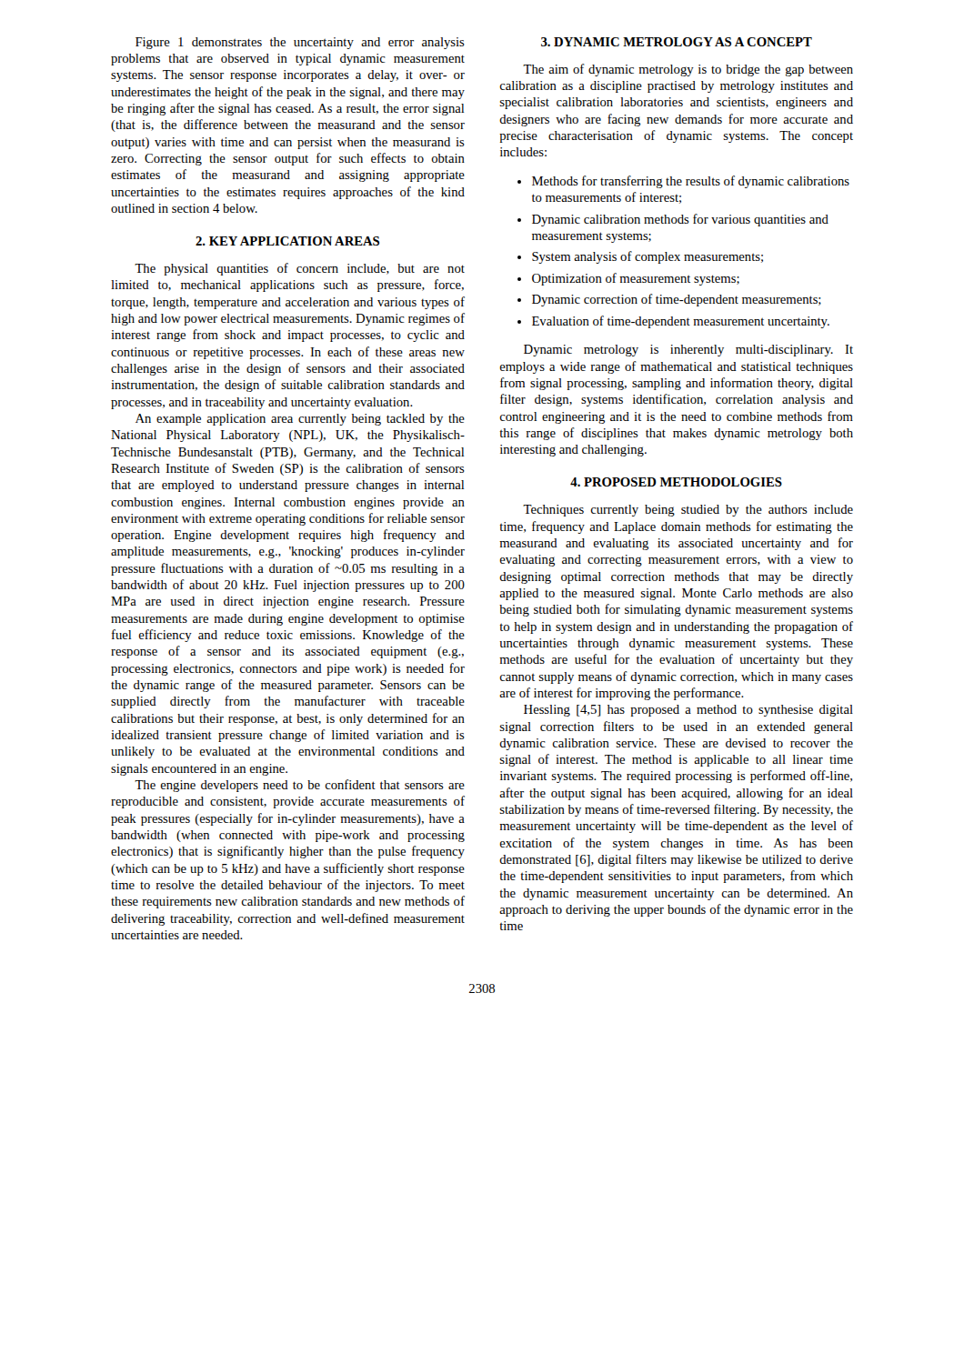Figure 1 demonstrates the uncertainty and error analysis problems that are observed in typical dynamic measurement systems. The sensor response incorporates a delay, it over- or underestimates the height of the peak in the signal, and there may be ringing after the signal has ceased. As a result, the error signal (that is, the difference between the measurand and the sensor output) varies with time and can persist when the measurand is zero. Correcting the sensor output for such effects to obtain estimates of the measurand and assigning appropriate uncertainties to the estimates requires approaches of the kind outlined in section 4 below.
2. Key Application Areas
The physical quantities of concern include, but are not limited to, mechanical applications such as pressure, force, torque, length, temperature and acceleration and various types of high and low power electrical measurements. Dynamic regimes of interest range from shock and impact processes, to cyclic and continuous or repetitive processes. In each of these areas new challenges arise in the design of sensors and their associated instrumentation, the design of suitable calibration standards and processes, and in traceability and uncertainty evaluation.
An example application area currently being tackled by the National Physical Laboratory (NPL), UK, the Physikalisch-Technische Bundesanstalt (PTB), Germany, and the Technical Research Institute of Sweden (SP) is the calibration of sensors that are employed to understand pressure changes in internal combustion engines. Internal combustion engines provide an environment with extreme operating conditions for reliable sensor operation. Engine development requires high frequency and amplitude measurements, e.g., 'knocking' produces in-cylinder pressure fluctuations with a duration of ~0.05 ms resulting in a bandwidth of about 20 kHz. Fuel injection pressures up to 200 MPa are used in direct injection engine research. Pressure measurements are made during engine development to optimise fuel efficiency and reduce toxic emissions. Knowledge of the response of a sensor and its associated equipment (e.g., processing electronics, connectors and pipe work) is needed for the dynamic range of the measured parameter. Sensors can be supplied directly from the manufacturer with traceable calibrations but their response, at best, is only determined for an idealized transient pressure change of limited variation and is unlikely to be evaluated at the environmental conditions and signals encountered in an engine.
The engine developers need to be confident that sensors are reproducible and consistent, provide accurate measurements of peak pressures (especially for in-cylinder measurements), have a bandwidth (when connected with pipe-work and processing electronics) that is significantly higher than the pulse frequency (which can be up to 5 kHz) and have a sufficiently short response time to resolve the detailed behaviour of the injectors. To meet these requirements new calibration standards and new methods of delivering traceability, correction and well-defined measurement uncertainties are needed.
3. Dynamic Metrology as a Concept
The aim of dynamic metrology is to bridge the gap between calibration as a discipline practised by metrology institutes and specialist calibration laboratories and scientists, engineers and designers who are facing new demands for more accurate and precise characterisation of dynamic systems. The concept includes:
Methods for transferring the results of dynamic calibrations to measurements of interest;
Dynamic calibration methods for various quantities and measurement systems;
System analysis of complex measurements;
Optimization of measurement systems;
Dynamic correction of time-dependent measurements;
Evaluation of time-dependent measurement uncertainty.
Dynamic metrology is inherently multi-disciplinary. It employs a wide range of mathematical and statistical techniques from signal processing, sampling and information theory, digital filter design, systems identification, correlation analysis and control engineering and it is the need to combine methods from this range of disciplines that makes dynamic metrology both interesting and challenging.
4. Proposed Methodologies
Techniques currently being studied by the authors include time, frequency and Laplace domain methods for estimating the measurand and evaluating its associated uncertainty and for evaluating and correcting measurement errors, with a view to designing optimal correction methods that may be directly applied to the measured signal. Monte Carlo methods are also being studied both for simulating dynamic measurement systems to help in system design and in understanding the propagation of uncertainties through dynamic measurement systems. These methods are useful for the evaluation of uncertainty but they cannot supply means of dynamic correction, which in many cases are of interest for improving the performance.
Hessling [4,5] has proposed a method to synthesise digital signal correction filters to be used in an extended general dynamic calibration service. These are devised to recover the signal of interest. The method is applicable to all linear time invariant systems. The required processing is performed off-line, after the output signal has been acquired, allowing for an ideal stabilization by means of time-reversed filtering. By necessity, the measurement uncertainty will be time-dependent as the level of excitation of the system changes in time. As has been demonstrated [6], digital filters may likewise be utilized to derive the time-dependent sensitivities to input parameters, from which the dynamic measurement uncertainty can be determined. An approach to deriving the upper bounds of the dynamic error in the time
2308